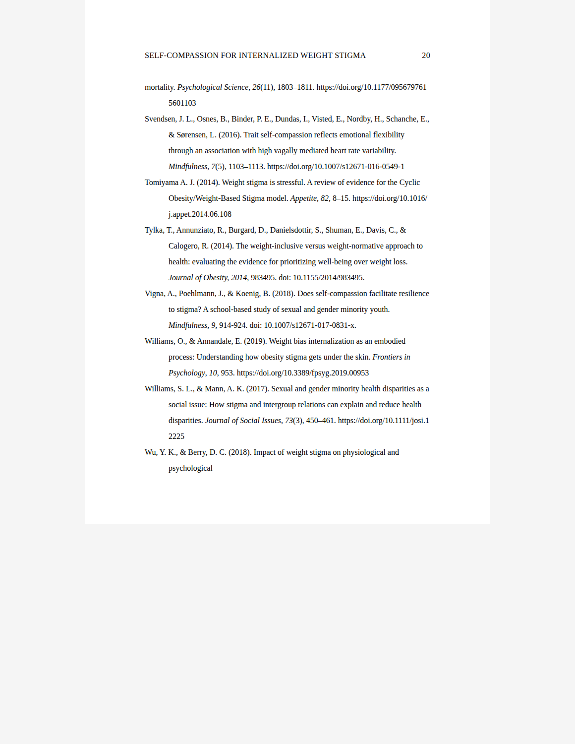Self-Compassion for Internalized Weight Stigma 20
mortality. Psychological Science, 26(11), 1803–1811. https://doi.org/10.1177/0956797615601103
Svendsen, J. L., Osnes, B., Binder, P. E., Dundas, I., Visted, E., Nordby, H., Schanche, E., & Sørensen, L. (2016). Trait self-compassion reflects emotional flexibility through an association with high vagally mediated heart rate variability. Mindfulness, 7(5), 1103–1113. https://doi.org/10.1007/s12671-016-0549-1
Tomiyama A. J. (2014). Weight stigma is stressful. A review of evidence for the Cyclic Obesity/Weight-Based Stigma model. Appetite, 82, 8–15. https://doi.org/10.1016/j.appet.2014.06.108
Tylka, T., Annunziato, R., Burgard, D., Danielsdottir, S., Shuman, E., Davis, C., & Calogero, R. (2014). The weight-inclusive versus weight-normative approach to health: evaluating the evidence for prioritizing well-being over weight loss. Journal of Obesity, 2014, 983495. doi: 10.1155/2014/983495.
Vigna, A., Poehlmann, J., & Koenig, B. (2018). Does self-compassion facilitate resilience to stigma? A school-based study of sexual and gender minority youth. Mindfulness, 9, 914-924. doi: 10.1007/s12671-017-0831-x.
Williams, O., & Annandale, E. (2019). Weight bias internalization as an embodied process: Understanding how obesity stigma gets under the skin. Frontiers in Psychology, 10, 953. https://doi.org/10.3389/fpsyg.2019.00953
Williams, S. L., & Mann, A. K. (2017). Sexual and gender minority health disparities as a social issue: How stigma and intergroup relations can explain and reduce health disparities. Journal of Social Issues, 73(3), 450–461. https://doi.org/10.1111/josi.12225
Wu, Y. K., & Berry, D. C. (2018). Impact of weight stigma on physiological and psychological